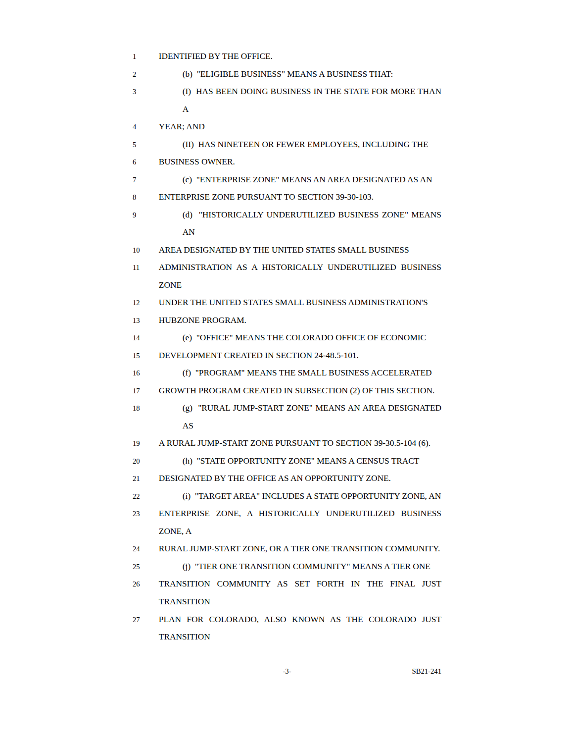1 IDENTIFIED BY THE OFFICE.
2(b) "ELIGIBLE BUSINESS" MEANS A BUSINESS THAT:
3(I) HAS BEEN DOING BUSINESS IN THE STATE FOR MORE THAN A
4 YEAR; AND
5(II) HAS NINETEEN OR FEWER EMPLOYEES, INCLUDING THE
6 BUSINESS OWNER.
7(c) "ENTERPRISE ZONE" MEANS AN AREA DESIGNATED AS AN
8 ENTERPRISE ZONE PURSUANT TO SECTION 39-30-103.
9(d) "HISTORICALLY UNDERUTILIZED BUSINESS ZONE" MEANS AN
10 AREA DESIGNATED BY THE UNITED STATES SMALL BUSINESS
11 ADMINISTRATION AS A HISTORICALLY UNDERUTILIZED BUSINESS ZONE
12 UNDER THE UNITED STATES SMALL BUSINESS ADMINISTRATION'S
13 HUBZONE PROGRAM.
14(e) "OFFICE" MEANS THE COLORADO OFFICE OF ECONOMIC
15 DEVELOPMENT CREATED IN SECTION 24-48.5-101.
16(f) "PROGRAM" MEANS THE SMALL BUSINESS ACCELERATED
17 GROWTH PROGRAM CREATED IN SUBSECTION (2) OF THIS SECTION.
18(g) "RURAL JUMP-START ZONE" MEANS AN AREA DESIGNATED AS
19 A RURAL JUMP-START ZONE PURSUANT TO SECTION 39-30.5-104 (6).
20(h) "STATE OPPORTUNITY ZONE" MEANS A CENSUS TRACT
21 DESIGNATED BY THE OFFICE AS AN OPPORTUNITY ZONE.
22(i) "TARGET AREA" INCLUDES A STATE OPPORTUNITY ZONE, AN
23 ENTERPRISE ZONE, A HISTORICALLY UNDERUTILIZED BUSINESS ZONE, A
24 RURAL JUMP-START ZONE, OR A TIER ONE TRANSITION COMMUNITY.
25(j) "TIER ONE TRANSITION COMMUNITY" MEANS A TIER ONE
26 TRANSITION COMMUNITY AS SET FORTH IN THE FINAL JUST TRANSITION
27 PLAN FOR COLORADO, ALSO KNOWN AS THE COLORADO JUST TRANSITION
-3- SB21-241